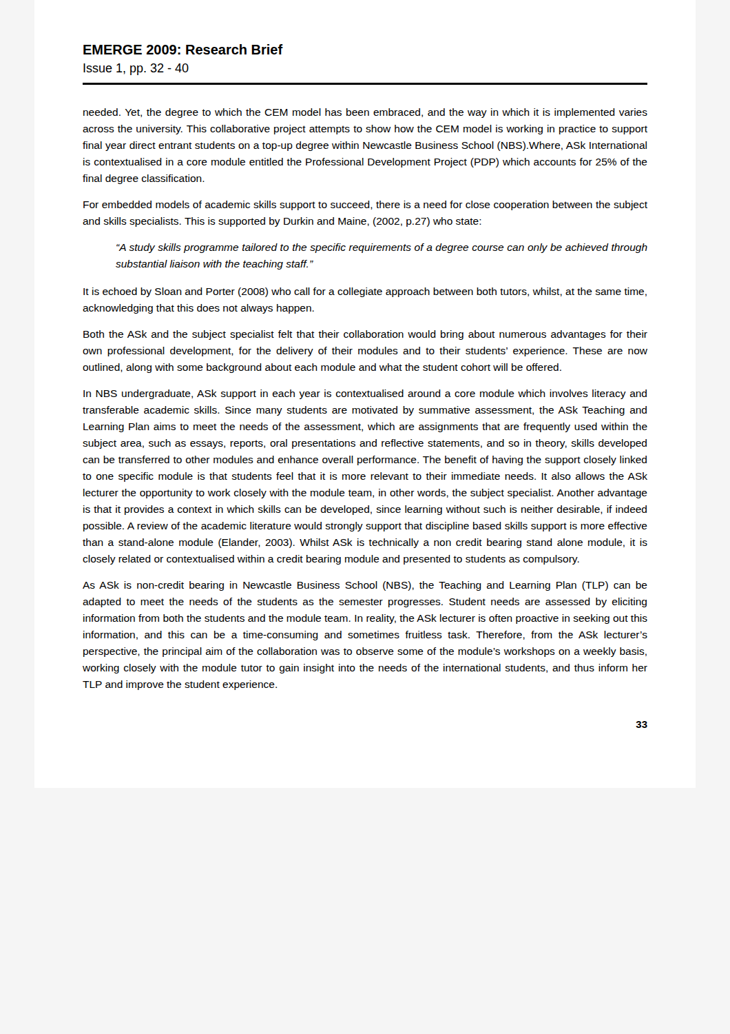EMERGE 2009: Research Brief
Issue 1, pp. 32 - 40
needed. Yet, the degree to which the CEM model has been embraced, and the way in which it is implemented varies across the university. This collaborative project attempts to show how the CEM model is working in practice to support final year direct entrant students on a top-up degree within Newcastle Business School (NBS).Where, ASk International is contextualised in a core module entitled the Professional Development Project (PDP) which accounts for 25% of the final degree classification.
For embedded models of academic skills support to succeed, there is a need for close cooperation between the subject and skills specialists. This is supported by Durkin and Maine, (2002, p.27) who state:
“A study skills programme tailored to the specific requirements of a degree course can only be achieved through substantial liaison with the teaching staff.”
It is echoed by Sloan and Porter (2008) who call for a collegiate approach between both tutors, whilst, at the same time, acknowledging that this does not always happen.
Both the ASk and the subject specialist felt that their collaboration would bring about numerous advantages for their own professional development, for the delivery of their modules and to their students’ experience. These are now outlined, along with some background about each module and what the student cohort will be offered.
In NBS undergraduate, ASk support in each year is contextualised around a core module which involves literacy and transferable academic skills. Since many students are motivated by summative assessment, the ASk Teaching and Learning Plan aims to meet the needs of the assessment, which are assignments that are frequently used within the subject area, such as essays, reports, oral presentations and reflective statements, and so in theory, skills developed can be transferred to other modules and enhance overall performance. The benefit of having the support closely linked to one specific module is that students feel that it is more relevant to their immediate needs. It also allows the ASk lecturer the opportunity to work closely with the module team, in other words, the subject specialist. Another advantage is that it provides a context in which skills can be developed, since learning without such is neither desirable, if indeed possible. A review of the academic literature would strongly support that discipline based skills support is more effective than a stand-alone module (Elander, 2003). Whilst ASk is technically a non credit bearing stand alone module, it is closely related or contextualised within a credit bearing module and presented to students as compulsory.
As ASk is non-credit bearing in Newcastle Business School (NBS), the Teaching and Learning Plan (TLP) can be adapted to meet the needs of the students as the semester progresses. Student needs are assessed by eliciting information from both the students and the module team. In reality, the ASk lecturer is often proactive in seeking out this information, and this can be a time-consuming and sometimes fruitless task. Therefore, from the ASk lecturer’s perspective, the principal aim of the collaboration was to observe some of the module’s workshops on a weekly basis, working closely with the module tutor to gain insight into the needs of the international students, and thus inform her TLP and improve the student experience.
33